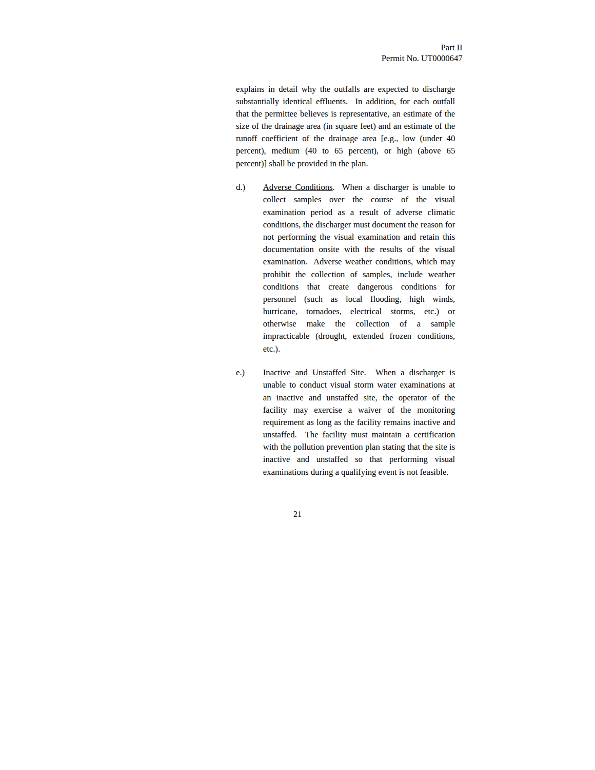Part II
Permit No. UT0000647
explains in detail why the outfalls are expected to discharge substantially identical effluents. In addition, for each outfall that the permittee believes is representative, an estimate of the size of the drainage area (in square feet) and an estimate of the runoff coefficient of the drainage area [e.g., low (under 40 percent), medium (40 to 65 percent), or high (above 65 percent)] shall be provided in the plan.
d.)
Adverse Conditions. When a discharger is unable to collect samples over the course of the visual examination period as a result of adverse climatic conditions, the discharger must document the reason for not performing the visual examination and retain this documentation onsite with the results of the visual examination. Adverse weather conditions, which may prohibit the collection of samples, include weather conditions that create dangerous conditions for personnel (such as local flooding, high winds, hurricane, tornadoes, electrical storms, etc.) or otherwise make the collection of a sample impracticable (drought, extended frozen conditions, etc.).
e.)
Inactive and Unstaffed Site. When a discharger is unable to conduct visual storm water examinations at an inactive and unstaffed site, the operator of the facility may exercise a waiver of the monitoring requirement as long as the facility remains inactive and unstaffed. The facility must maintain a certification with the pollution prevention plan stating that the site is inactive and unstaffed so that performing visual examinations during a qualifying event is not feasible.
21